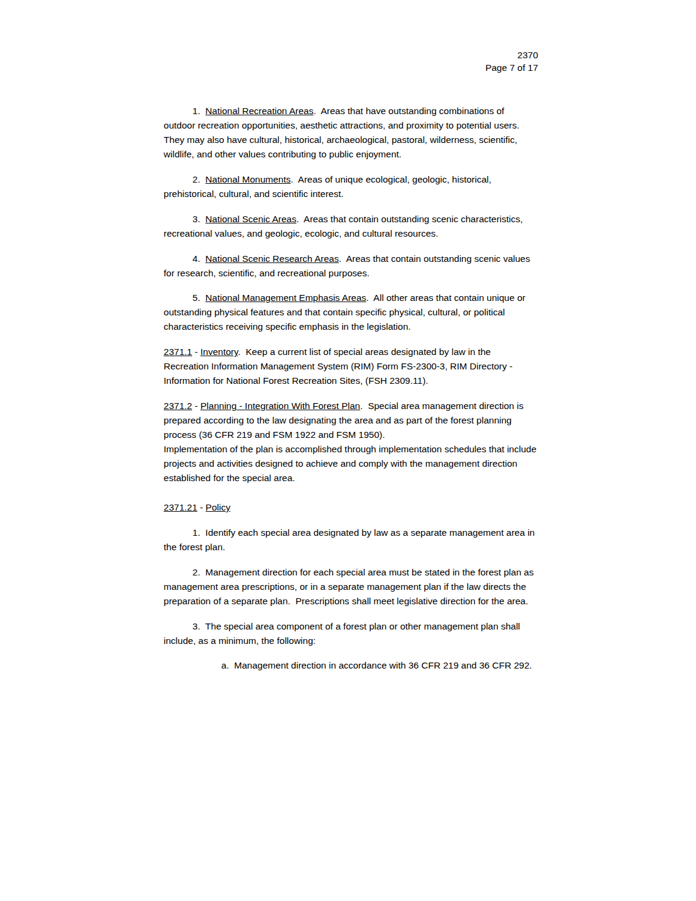2370
Page 7 of 17
1. National Recreation Areas. Areas that have outstanding combinations of outdoor recreation opportunities, aesthetic attractions, and proximity to potential users. They may also have cultural, historical, archaeological, pastoral, wilderness, scientific, wildlife, and other values contributing to public enjoyment.
2. National Monuments. Areas of unique ecological, geologic, historical, prehistorical, cultural, and scientific interest.
3. National Scenic Areas. Areas that contain outstanding scenic characteristics, recreational values, and geologic, ecologic, and cultural resources.
4. National Scenic Research Areas. Areas that contain outstanding scenic values for research, scientific, and recreational purposes.
5. National Management Emphasis Areas. All other areas that contain unique or outstanding physical features and that contain specific physical, cultural, or political characteristics receiving specific emphasis in the legislation.
2371.1 - Inventory. Keep a current list of special areas designated by law in the Recreation Information Management System (RIM) Form FS-2300-3, RIM Directory - Information for National Forest Recreation Sites, (FSH 2309.11).
2371.2 - Planning - Integration With Forest Plan. Special area management direction is prepared according to the law designating the area and as part of the forest planning process (36 CFR 219 and FSM 1922 and FSM 1950).
Implementation of the plan is accomplished through implementation schedules that include projects and activities designed to achieve and comply with the management direction established for the special area.
2371.21 - Policy
1. Identify each special area designated by law as a separate management area in the forest plan.
2. Management direction for each special area must be stated in the forest plan as management area prescriptions, or in a separate management plan if the law directs the preparation of a separate plan. Prescriptions shall meet legislative direction for the area.
3. The special area component of a forest plan or other management plan shall include, as a minimum, the following:
a. Management direction in accordance with 36 CFR 219 and 36 CFR 292.